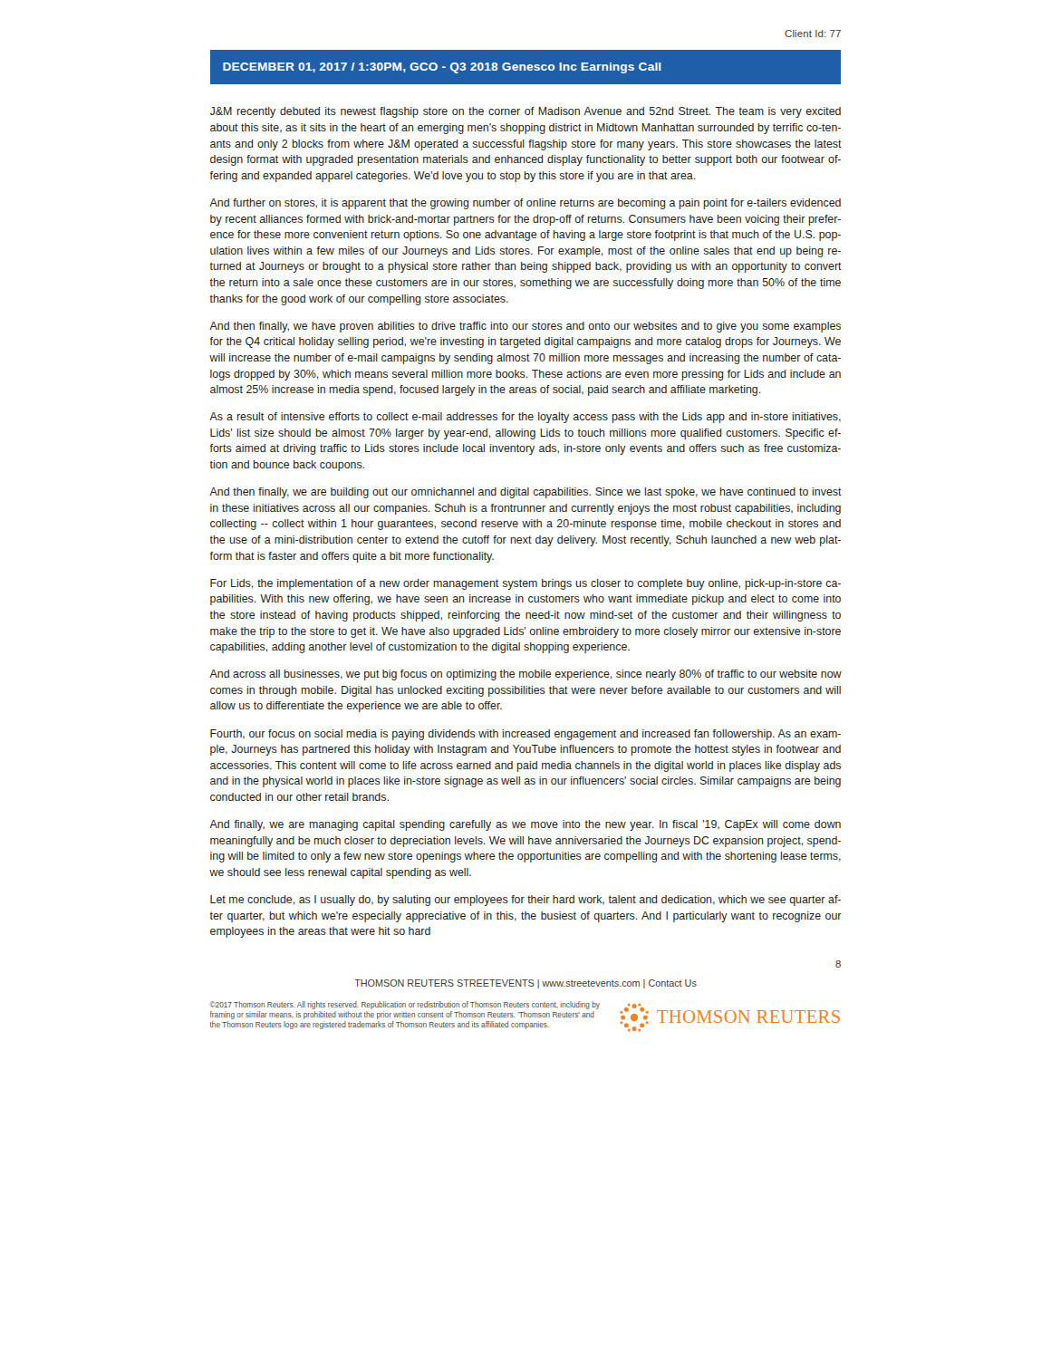Client Id: 77
DECEMBER 01, 2017 / 1:30PM, GCO - Q3 2018 Genesco Inc Earnings Call
J&M recently debuted its newest flagship store on the corner of Madison Avenue and 52nd Street. The team is very excited about this site, as it sits in the heart of an emerging men's shopping district in Midtown Manhattan surrounded by terrific co-tenants and only 2 blocks from where J&M operated a successful flagship store for many years. This store showcases the latest design format with upgraded presentation materials and enhanced display functionality to better support both our footwear offering and expanded apparel categories. We'd love you to stop by this store if you are in that area.
And further on stores, it is apparent that the growing number of online returns are becoming a pain point for e-tailers evidenced by recent alliances formed with brick-and-mortar partners for the drop-off of returns. Consumers have been voicing their preference for these more convenient return options. So one advantage of having a large store footprint is that much of the U.S. population lives within a few miles of our Journeys and Lids stores. For example, most of the online sales that end up being returned at Journeys or brought to a physical store rather than being shipped back, providing us with an opportunity to convert the return into a sale once these customers are in our stores, something we are successfully doing more than 50% of the time thanks for the good work of our compelling store associates.
And then finally, we have proven abilities to drive traffic into our stores and onto our websites and to give you some examples for the Q4 critical holiday selling period, we're investing in targeted digital campaigns and more catalog drops for Journeys. We will increase the number of e-mail campaigns by sending almost 70 million more messages and increasing the number of catalogs dropped by 30%, which means several million more books. These actions are even more pressing for Lids and include an almost 25% increase in media spend, focused largely in the areas of social, paid search and affiliate marketing.
As a result of intensive efforts to collect e-mail addresses for the loyalty access pass with the Lids app and in-store initiatives, Lids' list size should be almost 70% larger by year-end, allowing Lids to touch millions more qualified customers. Specific efforts aimed at driving traffic to Lids stores include local inventory ads, in-store only events and offers such as free customization and bounce back coupons.
And then finally, we are building out our omnichannel and digital capabilities. Since we last spoke, we have continued to invest in these initiatives across all our companies. Schuh is a frontrunner and currently enjoys the most robust capabilities, including collecting -- collect within 1 hour guarantees, second reserve with a 20-minute response time, mobile checkout in stores and the use of a mini-distribution center to extend the cutoff for next day delivery. Most recently, Schuh launched a new web platform that is faster and offers quite a bit more functionality.
For Lids, the implementation of a new order management system brings us closer to complete buy online, pick-up-in-store capabilities. With this new offering, we have seen an increase in customers who want immediate pickup and elect to come into the store instead of having products shipped, reinforcing the need-it now mind-set of the customer and their willingness to make the trip to the store to get it. We have also upgraded Lids' online embroidery to more closely mirror our extensive in-store capabilities, adding another level of customization to the digital shopping experience.
And across all businesses, we put big focus on optimizing the mobile experience, since nearly 80% of traffic to our website now comes in through mobile. Digital has unlocked exciting possibilities that were never before available to our customers and will allow us to differentiate the experience we are able to offer.
Fourth, our focus on social media is paying dividends with increased engagement and increased fan followership. As an example, Journeys has partnered this holiday with Instagram and YouTube influencers to promote the hottest styles in footwear and accessories. This content will come to life across earned and paid media channels in the digital world in places like display ads and in the physical world in places like in-store signage as well as in our influencers' social circles. Similar campaigns are being conducted in our other retail brands.
And finally, we are managing capital spending carefully as we move into the new year. In fiscal '19, CapEx will come down meaningfully and be much closer to depreciation levels. We will have anniversaried the Journeys DC expansion project, spending will be limited to only a few new store openings where the opportunities are compelling and with the shortening lease terms, we should see less renewal capital spending as well.
Let me conclude, as I usually do, by saluting our employees for their hard work, talent and dedication, which we see quarter after quarter, but which we're especially appreciative of in this, the busiest of quarters. And I particularly want to recognize our employees in the areas that were hit so hard
8
THOMSON REUTERS STREETEVENTS | www.streetevents.com | Contact Us
©2017 Thomson Reuters. All rights reserved. Republication or redistribution of Thomson Reuters content, including by framing or similar means, is prohibited without the prior written consent of Thomson Reuters. 'Thomson Reuters' and the Thomson Reuters logo are registered trademarks of Thomson Reuters and its affiliated companies.
THOMSON REUTERS